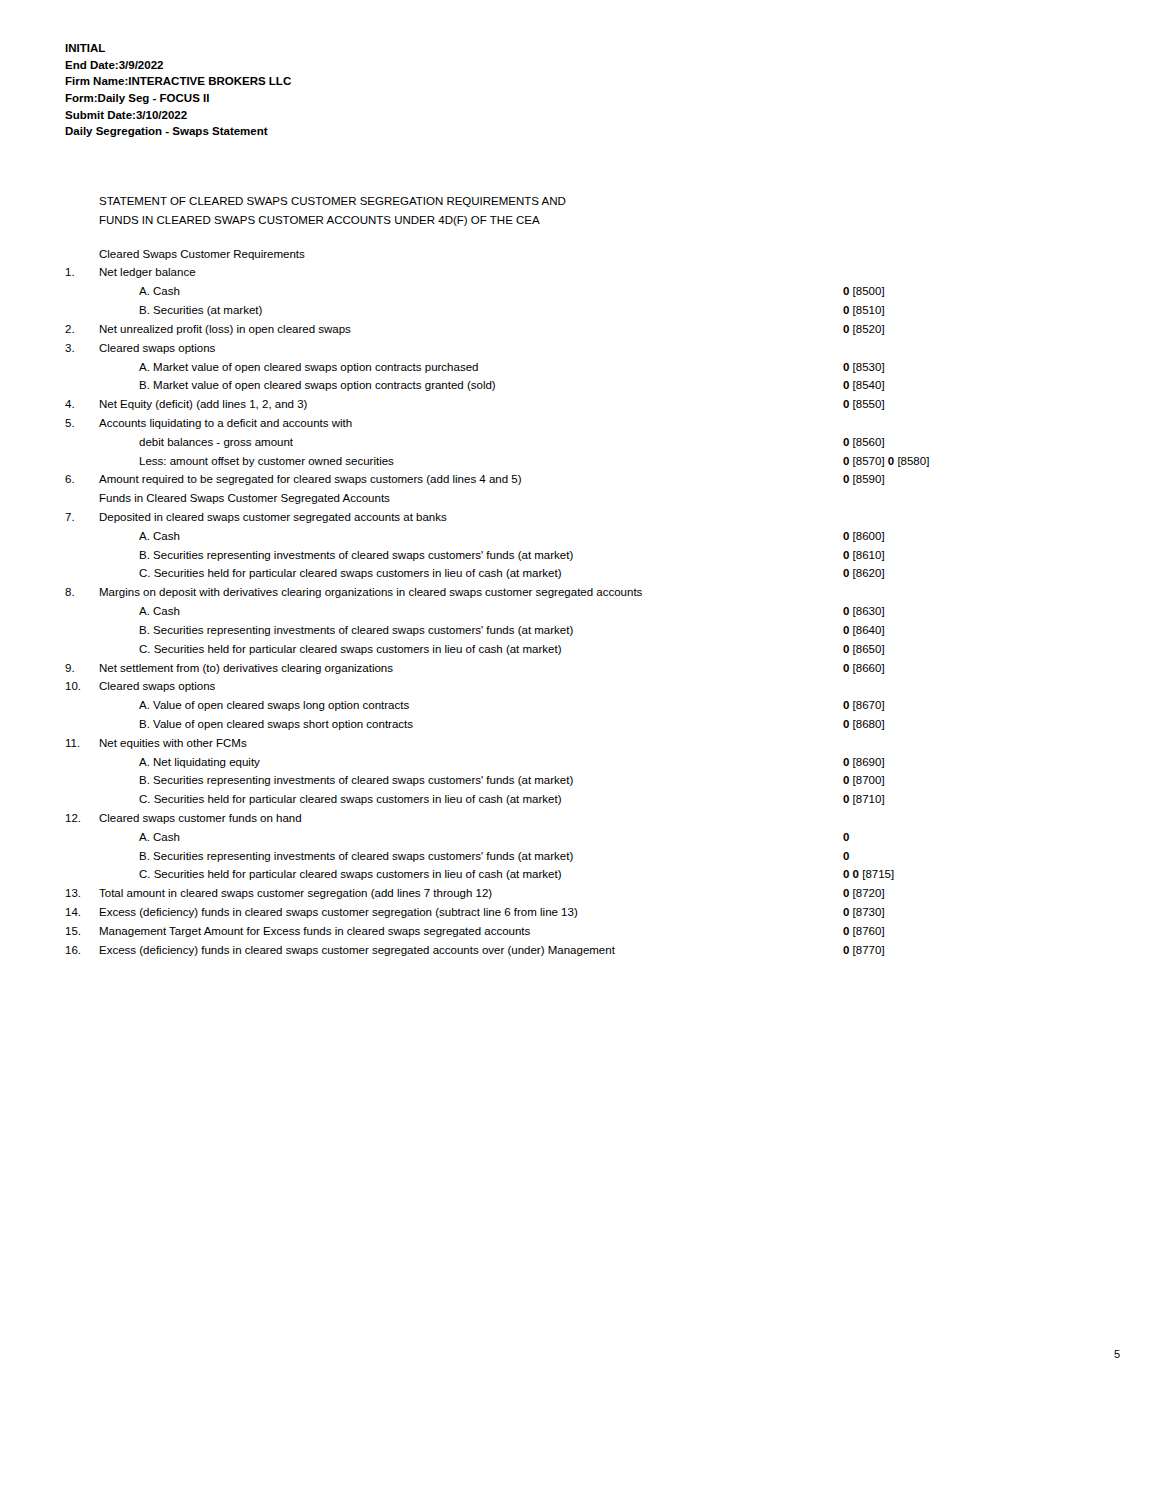INITIAL
End Date:3/9/2022
Firm Name:INTERACTIVE BROKERS LLC
Form:Daily Seg - FOCUS II
Submit Date:3/10/2022
Daily Segregation - Swaps Statement
| | STATEMENT OF CLEARED SWAPS CUSTOMER SEGREGATION REQUIREMENTS AND | |
| | FUNDS IN CLEARED SWAPS CUSTOMER ACCOUNTS UNDER 4D(F) OF THE CEA | |
| | Cleared Swaps Customer Requirements | |
| 1. | Net ledger balance | |
| | A. Cash | 0 [8500] |
| | B. Securities (at market) | 0 [8510] |
| 2. | Net unrealized profit (loss) in open cleared swaps | 0 [8520] |
| 3. | Cleared swaps options | |
| | A. Market value of open cleared swaps option contracts purchased | 0 [8530] |
| | B. Market value of open cleared swaps option contracts granted (sold) | 0 [8540] |
| 4. | Net Equity (deficit) (add lines 1, 2, and 3) | 0 [8550] |
| 5. | Accounts liquidating to a deficit and accounts with | |
| | debit balances - gross amount | 0 [8560] |
| | Less: amount offset by customer owned securities | 0 [8570] 0 [8580] |
| 6. | Amount required to be segregated for cleared swaps customers (add lines 4 and 5) | 0 [8590] |
| | Funds in Cleared Swaps Customer Segregated Accounts | |
| 7. | Deposited in cleared swaps customer segregated accounts at banks | |
| | A. Cash | 0 [8600] |
| | B. Securities representing investments of cleared swaps customers' funds (at market) | 0 [8610] |
| | C. Securities held for particular cleared swaps customers in lieu of cash (at market) | 0 [8620] |
| 8. | Margins on deposit with derivatives clearing organizations in cleared swaps customer segregated accounts | |
| | A. Cash | 0 [8630] |
| | B. Securities representing investments of cleared swaps customers' funds (at market) | 0 [8640] |
| | C. Securities held for particular cleared swaps customers in lieu of cash (at market) | 0 [8650] |
| 9. | Net settlement from (to) derivatives clearing organizations | 0 [8660] |
| 10. | Cleared swaps options | |
| | A. Value of open cleared swaps long option contracts | 0 [8670] |
| | B. Value of open cleared swaps short option contracts | 0 [8680] |
| 11. | Net equities with other FCMs | |
| | A. Net liquidating equity | 0 [8690] |
| | B. Securities representing investments of cleared swaps customers' funds (at market) | 0 [8700] |
| | C. Securities held for particular cleared swaps customers in lieu of cash (at market) | 0 [8710] |
| 12. | Cleared swaps customer funds on hand | |
| | A. Cash | 0 |
| | B. Securities representing investments of cleared swaps customers' funds (at market) | 0 |
| | C. Securities held for particular cleared swaps customers in lieu of cash (at market) | 0 0 [8715] |
| 13. | Total amount in cleared swaps customer segregation (add lines 7 through 12) | 0 [8720] |
| 14. | Excess (deficiency) funds in cleared swaps customer segregation (subtract line 6 from line 13) | 0 [8730] |
| 15. | Management Target Amount for Excess funds in cleared swaps segregated accounts | 0 [8760] |
| 16. | Excess (deficiency) funds in cleared swaps customer segregated accounts over (under) Management | 0 [8770] |
5